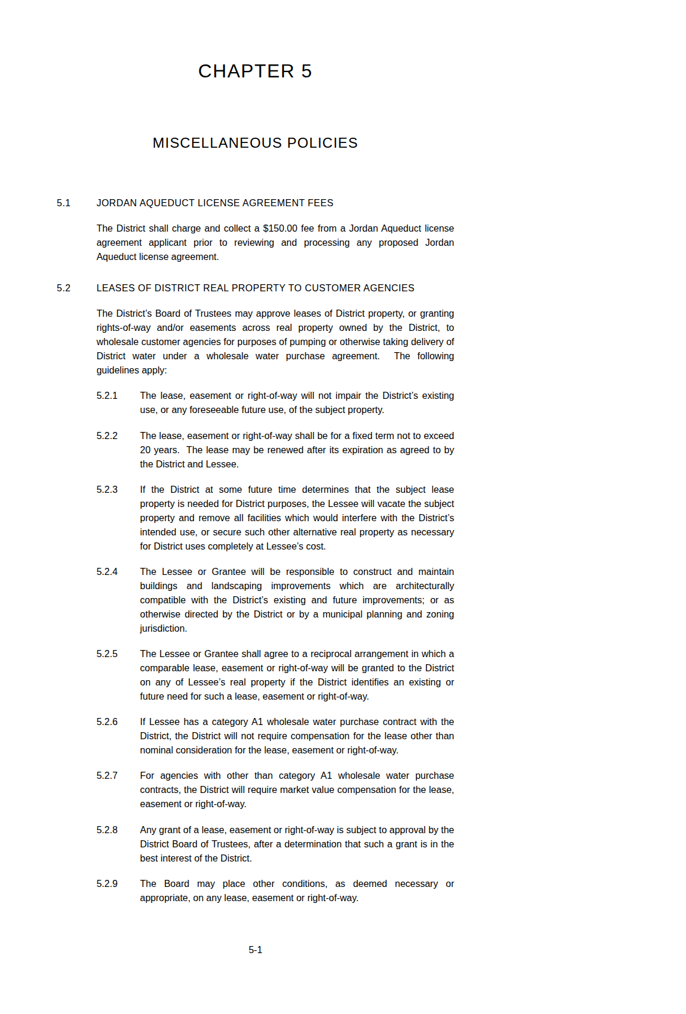CHAPTER 5
MISCELLANEOUS POLICIES
5.1 JORDAN AQUEDUCT LICENSE AGREEMENT FEES
The District shall charge and collect a $150.00 fee from a Jordan Aqueduct license agreement applicant prior to reviewing and processing any proposed Jordan Aqueduct license agreement.
5.2 LEASES OF DISTRICT REAL PROPERTY TO CUSTOMER AGENCIES
The District’s Board of Trustees may approve leases of District property, or granting rights-of-way and/or easements across real property owned by the District, to wholesale customer agencies for purposes of pumping or otherwise taking delivery of District water under a wholesale water purchase agreement. The following guidelines apply:
5.2.1 The lease, easement or right-of-way will not impair the District’s existing use, or any foreseeable future use, of the subject property.
5.2.2 The lease, easement or right-of-way shall be for a fixed term not to exceed 20 years. The lease may be renewed after its expiration as agreed to by the District and Lessee.
5.2.3 If the District at some future time determines that the subject lease property is needed for District purposes, the Lessee will vacate the subject property and remove all facilities which would interfere with the District’s intended use, or secure such other alternative real property as necessary for District uses completely at Lessee’s cost.
5.2.4 The Lessee or Grantee will be responsible to construct and maintain buildings and landscaping improvements which are architecturally compatible with the District’s existing and future improvements; or as otherwise directed by the District or by a municipal planning and zoning jurisdiction.
5.2.5 The Lessee or Grantee shall agree to a reciprocal arrangement in which a comparable lease, easement or right-of-way will be granted to the District on any of Lessee’s real property if the District identifies an existing or future need for such a lease, easement or right-of-way.
5.2.6 If Lessee has a category A1 wholesale water purchase contract with the District, the District will not require compensation for the lease other than nominal consideration for the lease, easement or right-of-way.
5.2.7 For agencies with other than category A1 wholesale water purchase contracts, the District will require market value compensation for the lease, easement or right-of-way.
5.2.8 Any grant of a lease, easement or right-of-way is subject to approval by the District Board of Trustees, after a determination that such a grant is in the best interest of the District.
5.2.9 The Board may place other conditions, as deemed necessary or appropriate, on any lease, easement or right-of-way.
5-1